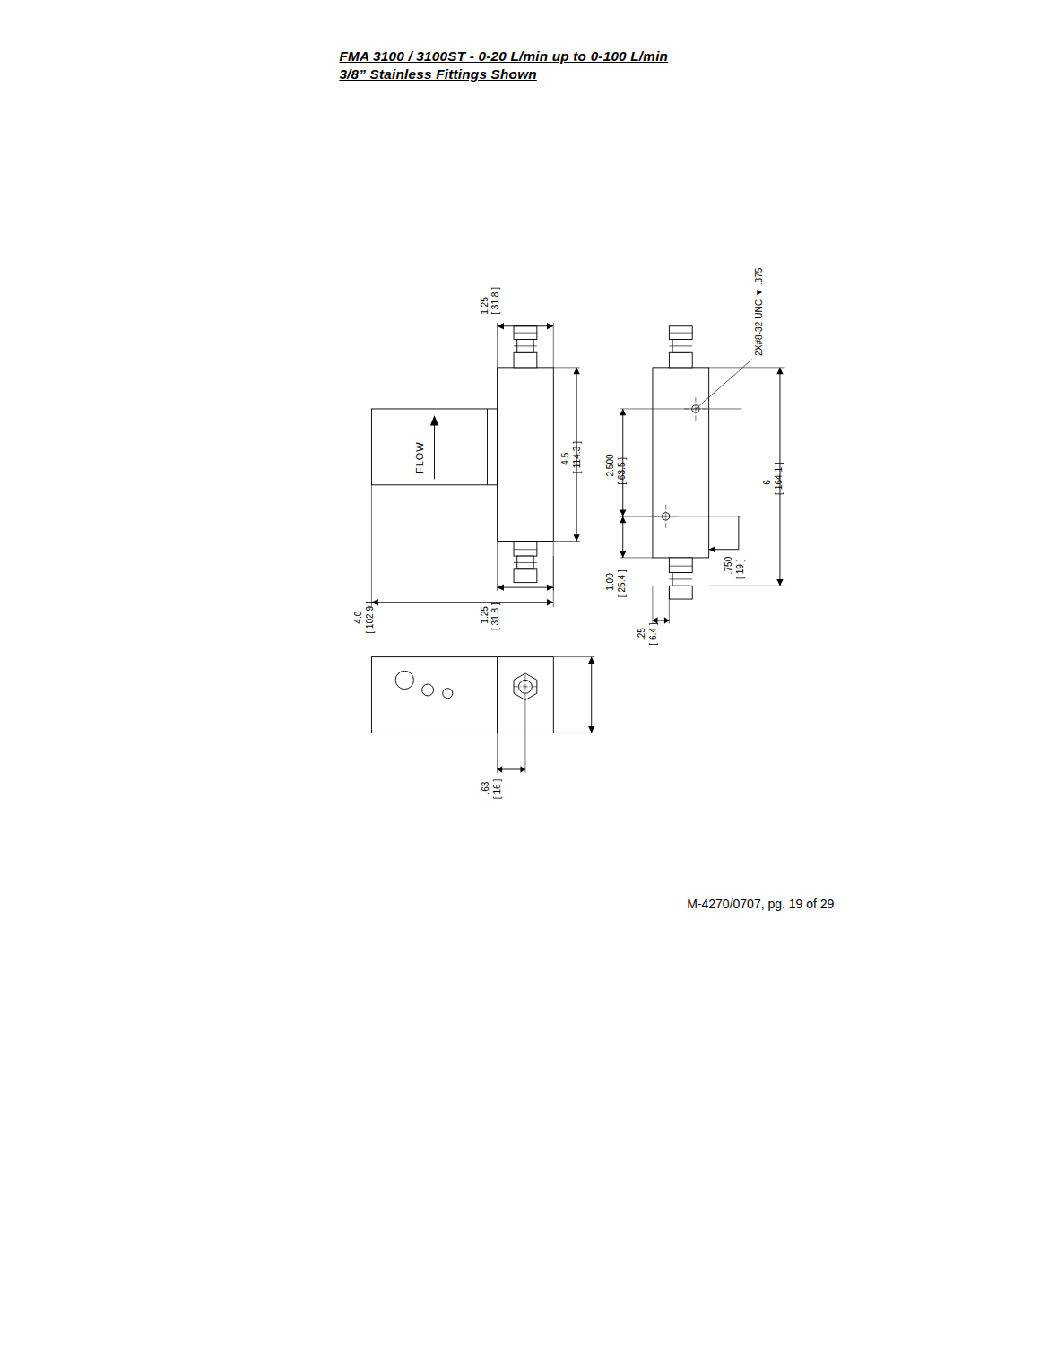FMA 3100 / 3100ST - 0-20 L/min up to 0-100 L/min
3/8” Stainless Fittings Shown
FLOW 1.25 [ 31.8 ] 4.5 [ 114.3 ] 1.25 [ 31.8 ] 4.0 [ 102.9 ] 2X#8-32 UNC ▼ .375 2.500 [ 63.5 ] 6 [ 164.1 ] .750 [ 19 ] 1.00 [ 25.4 ] .25 [ 6.4 ] .63 [ 16 ]
M-4270/0707, pg. 19 of 29